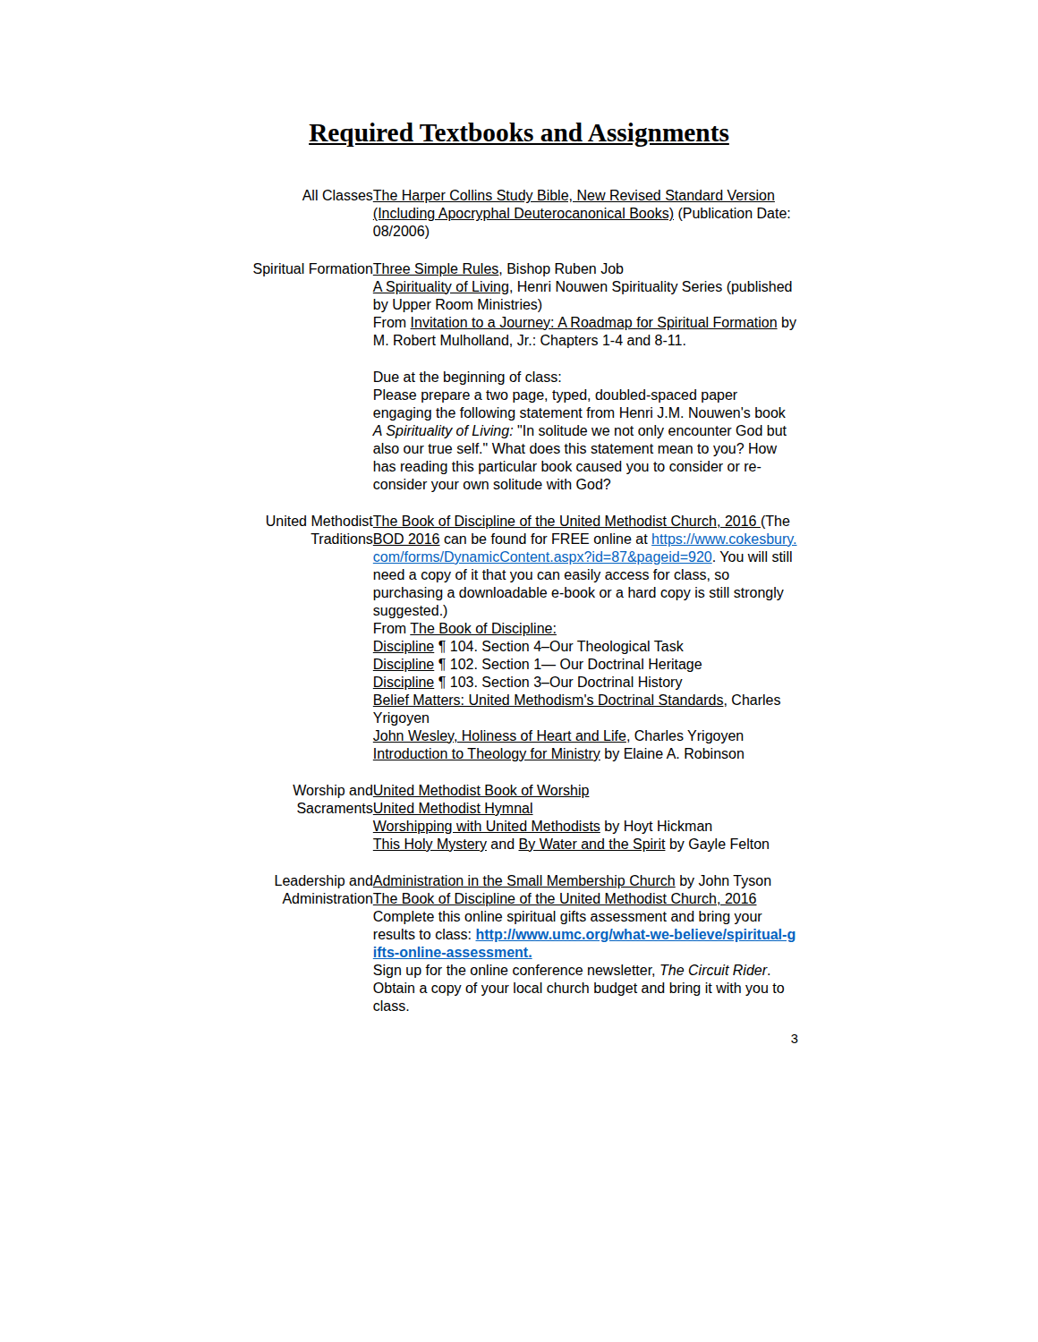Required Textbooks and Assignments
| All Classes | The Harper Collins Study Bible, New Revised Standard Version (Including Apocryphal Deuterocanonical Books) (Publication Date: 08/2006) |
| Spiritual Formation | Three Simple Rules , Bishop Ruben Job A Spirituality of Living , Henri Nouwen Spirituality Series (published by Upper Room Ministries) From Invitation to a Journey: A Roadmap for Spiritual Formation by M. Robert Mulholland, Jr.: Chapters 1-4 and 8-11. Due at the beginning of class: Please prepare a two page, typed, doubled-spaced paper engaging the following statement from Henri J.M. Nouwen's book A Spirituality of Living: "In solitude we not only encounter God but also our true self." What does this statement mean to you? How has reading this particular book caused you to consider or re-consider your own solitude with God? |
| United Methodist Traditions | The Book of Discipline of the United Methodist Church, 2016 (The BOD 2016 can be found for FREE online at https://www.cokesbury.com/forms/DynamicContent.aspx?id=87&pageid=920 . You will still need a copy of it that you can easily access for class, so purchasing a downloadable e-book or a hard copy is still strongly suggested.) From The Book of Discipline: Discipline ¶ 104. Section 4–Our Theological Task Discipline ¶ 102. Section 1— Our Doctrinal Heritage Discipline ¶ 103. Section 3–Our Doctrinal History Belief Matters: United Methodism's Doctrinal Standards , Charles Yrigoyen John Wesley, Holiness of Heart and Life , Charles Yrigoyen Introduction to Theology for Ministry by Elaine A. Robinson |
| Worship and Sacraments | United Methodist Book of Worship United Methodist Hymnal Worshipping with United Methodists by Hoyt Hickman This Holy Mystery and By Water and the Spirit by Gayle Felton |
| Leadership and Administration | Administration in the Small Membership Church by John Tyson The Book of Discipline of the United Methodist Church, 2016 Complete this online spiritual gifts assessment and bring your results to class: http://www.umc.org/what-we-believe/spiritual-gifts-online-assessment. Sign up for the online conference newsletter, The Circuit Rider . Obtain a copy of your local church budget and bring it with you to class. |
3